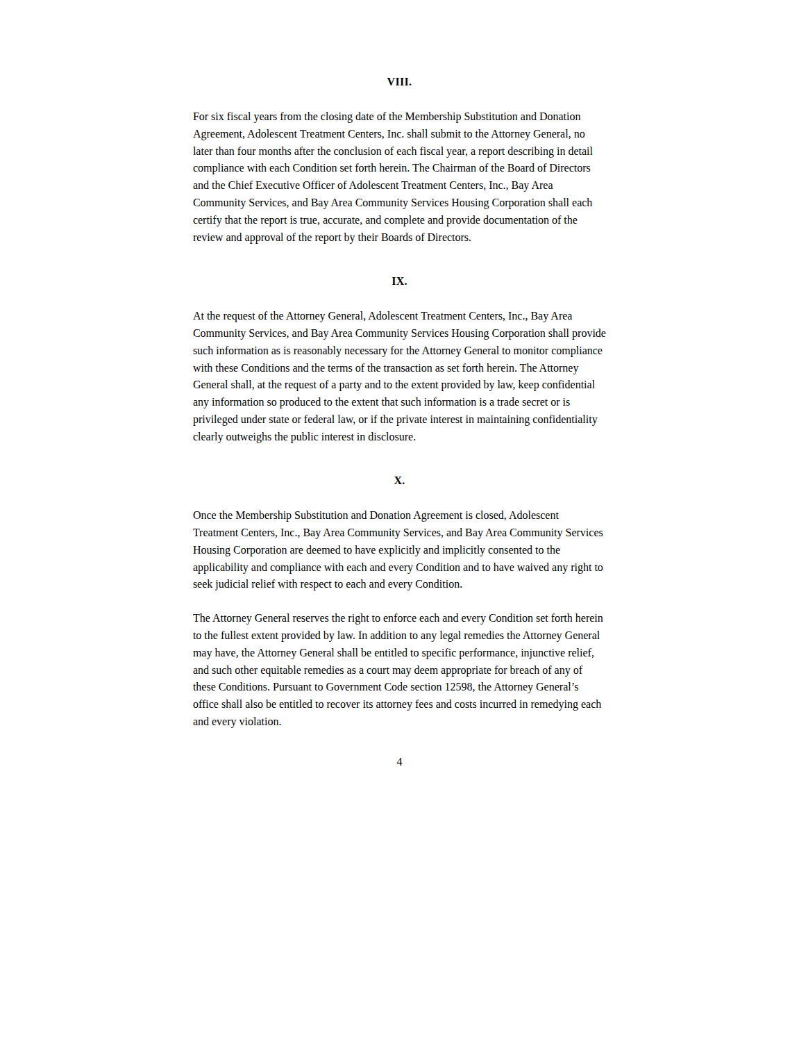VIII.
For six fiscal years from the closing date of the Membership Substitution and Donation Agreement, Adolescent Treatment Centers, Inc. shall submit to the Attorney General, no later than four months after the conclusion of each fiscal year, a report describing in detail compliance with each Condition set forth herein. The Chairman of the Board of Directors and the Chief Executive Officer of Adolescent Treatment Centers, Inc., Bay Area Community Services, and Bay Area Community Services Housing Corporation shall each certify that the report is true, accurate, and complete and provide documentation of the review and approval of the report by their Boards of Directors.
IX.
At the request of the Attorney General, Adolescent Treatment Centers, Inc., Bay Area Community Services, and Bay Area Community Services Housing Corporation shall provide such information as is reasonably necessary for the Attorney General to monitor compliance with these Conditions and the terms of the transaction as set forth herein. The Attorney General shall, at the request of a party and to the extent provided by law, keep confidential any information so produced to the extent that such information is a trade secret or is privileged under state or federal law, or if the private interest in maintaining confidentiality clearly outweighs the public interest in disclosure.
X.
Once the Membership Substitution and Donation Agreement is closed, Adolescent Treatment Centers, Inc., Bay Area Community Services, and Bay Area Community Services Housing Corporation are deemed to have explicitly and implicitly consented to the applicability and compliance with each and every Condition and to have waived any right to seek judicial relief with respect to each and every Condition.
The Attorney General reserves the right to enforce each and every Condition set forth herein to the fullest extent provided by law. In addition to any legal remedies the Attorney General may have, the Attorney General shall be entitled to specific performance, injunctive relief, and such other equitable remedies as a court may deem appropriate for breach of any of these Conditions. Pursuant to Government Code section 12598, the Attorney General’s office shall also be entitled to recover its attorney fees and costs incurred in remedying each and every violation.
4